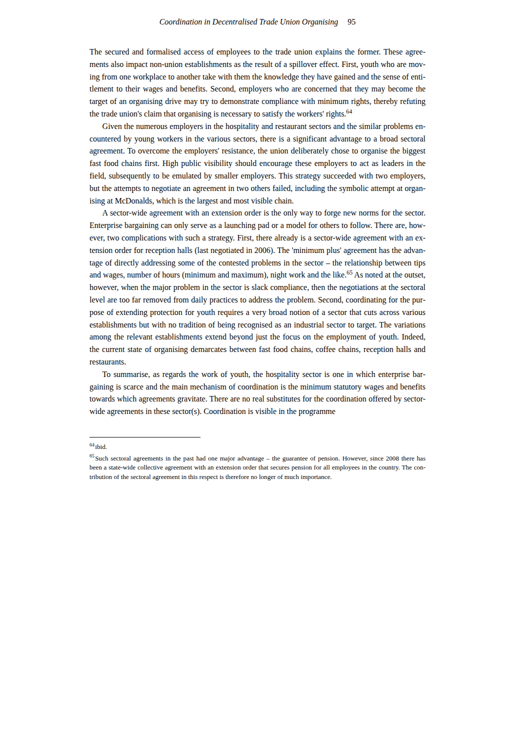Coordination in Decentralised Trade Union Organising95
The secured and formalised access of employees to the trade union explains the former. These agreements also impact non-union establishments as the result of a spillover effect. First, youth who are moving from one workplace to another take with them the knowledge they have gained and the sense of entitlement to their wages and benefits. Second, employers who are concerned that they may become the target of an organising drive may try to demonstrate compliance with minimum rights, thereby refuting the trade union's claim that organising is necessary to satisfy the workers' rights.64
Given the numerous employers in the hospitality and restaurant sectors and the similar problems encountered by young workers in the various sectors, there is a significant advantage to a broad sectoral agreement. To overcome the employers' resistance, the union deliberately chose to organise the biggest fast food chains first. High public visibility should encourage these employers to act as leaders in the field, subsequently to be emulated by smaller employers. This strategy succeeded with two employers, but the attempts to negotiate an agreement in two others failed, including the symbolic attempt at organising at McDonalds, which is the largest and most visible chain.
A sector-wide agreement with an extension order is the only way to forge new norms for the sector. Enterprise bargaining can only serve as a launching pad or a model for others to follow. There are, however, two complications with such a strategy. First, there already is a sector-wide agreement with an extension order for reception halls (last negotiated in 2006). The 'minimum plus' agreement has the advantage of directly addressing some of the contested problems in the sector – the relationship between tips and wages, number of hours (minimum and maximum), night work and the like.65 As noted at the outset, however, when the major problem in the sector is slack compliance, then the negotiations at the sectoral level are too far removed from daily practices to address the problem. Second, coordinating for the purpose of extending protection for youth requires a very broad notion of a sector that cuts across various establishments but with no tradition of being recognised as an industrial sector to target. The variations among the relevant establishments extend beyond just the focus on the employment of youth. Indeed, the current state of organising demarcates between fast food chains, coffee chains, reception halls and restaurants.
To summarise, as regards the work of youth, the hospitality sector is one in which enterprise bargaining is scarce and the main mechanism of coordination is the minimum statutory wages and benefits towards which agreements gravitate. There are no real substitutes for the coordination offered by sector-wide agreements in these sector(s). Coordination is visible in the programme
64ibid.
65Such sectoral agreements in the past had one major advantage – the guarantee of pension. However, since 2008 there has been a state-wide collective agreement with an extension order that secures pension for all employees in the country. The contribution of the sectoral agreement in this respect is therefore no longer of much importance.